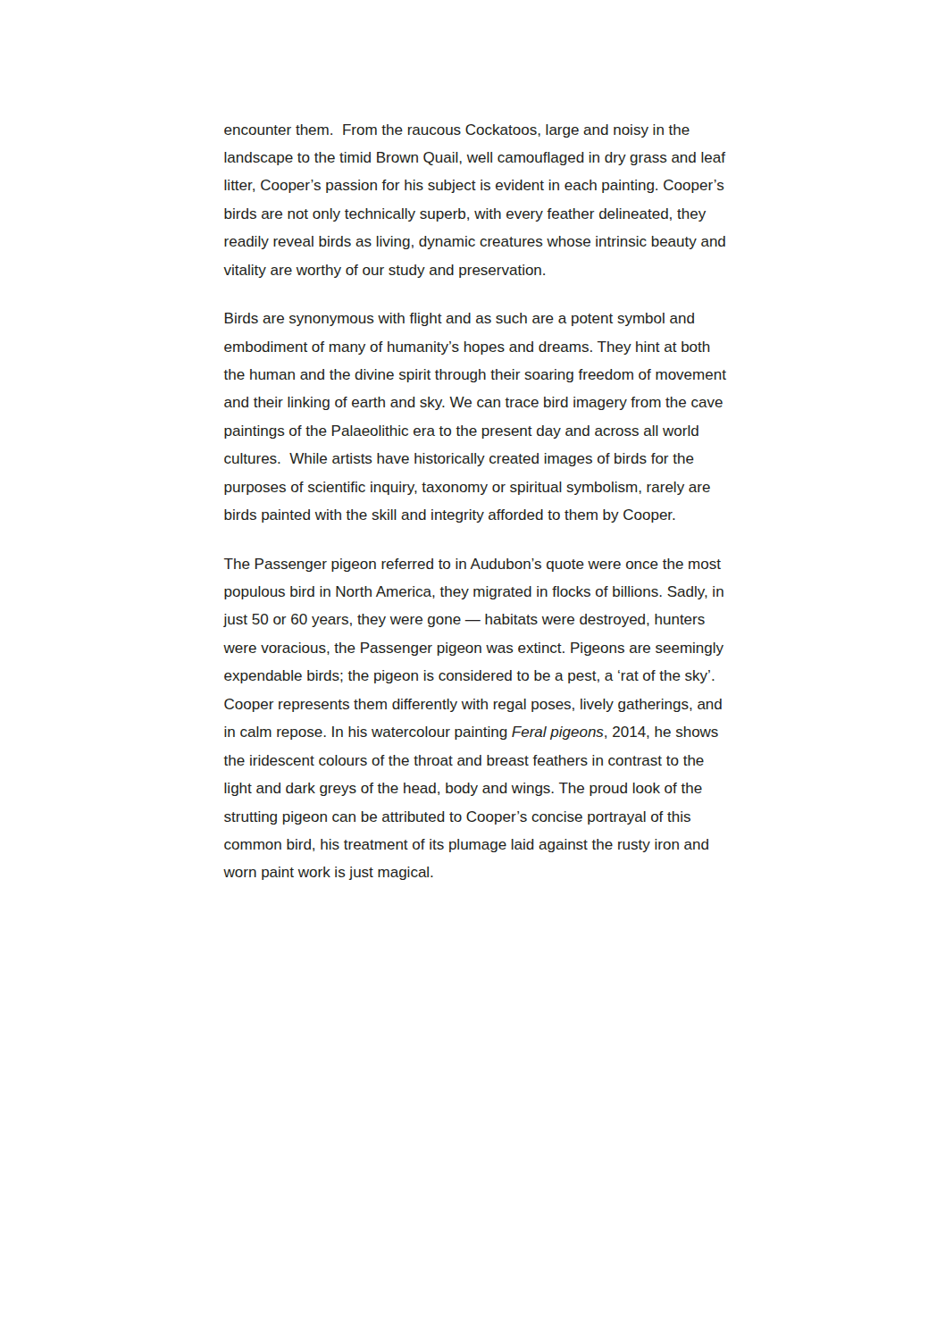encounter them. From the raucous Cockatoos, large and noisy in the landscape to the timid Brown Quail, well camouflaged in dry grass and leaf litter, Cooper’s passion for his subject is evident in each painting. Cooper’s birds are not only technically superb, with every feather delineated, they readily reveal birds as living, dynamic creatures whose intrinsic beauty and vitality are worthy of our study and preservation.
Birds are synonymous with flight and as such are a potent symbol and embodiment of many of humanity’s hopes and dreams. They hint at both the human and the divine spirit through their soaring freedom of movement and their linking of earth and sky. We can trace bird imagery from the cave paintings of the Palaeolithic era to the present day and across all world cultures. While artists have historically created images of birds for the purposes of scientific inquiry, taxonomy or spiritual symbolism, rarely are birds painted with the skill and integrity afforded to them by Cooper.
The Passenger pigeon referred to in Audubon’s quote were once the most populous bird in North America, they migrated in flocks of billions. Sadly, in just 50 or 60 years, they were gone — habitats were destroyed, hunters were voracious, the Passenger pigeon was extinct. Pigeons are seemingly expendable birds; the pigeon is considered to be a pest, a ‘rat of the sky’. Cooper represents them differently with regal poses, lively gatherings, and in calm repose. In his watercolour painting Feral pigeons, 2014, he shows the iridescent colours of the throat and breast feathers in contrast to the light and dark greys of the head, body and wings. The proud look of the strutting pigeon can be attributed to Cooper’s concise portrayal of this common bird, his treatment of its plumage laid against the rusty iron and worn paint work is just magical.